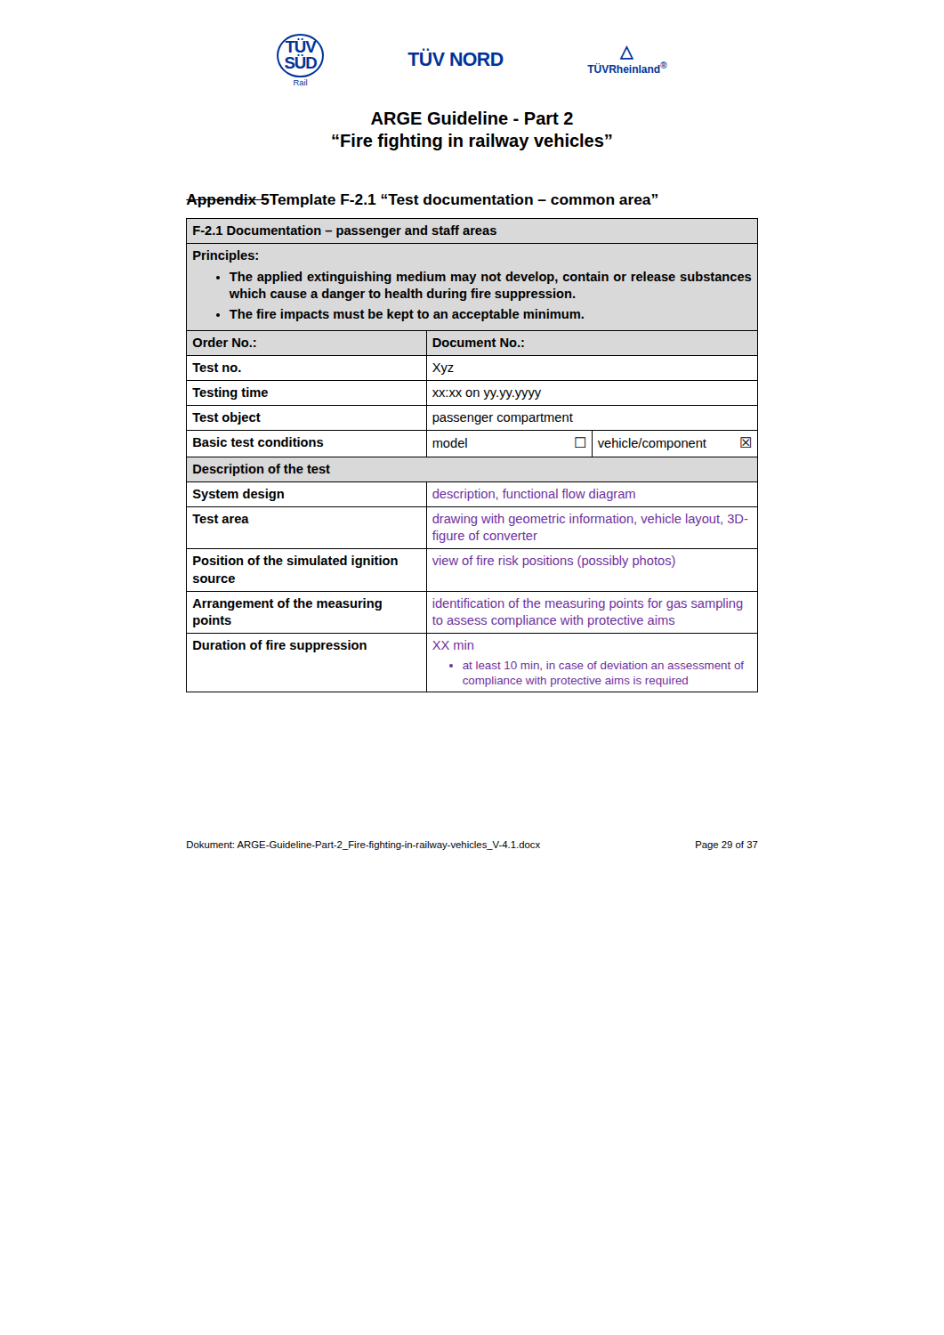TÜV
SÜD
Rail
TÜV NORD
△ TÜVRheinland®
ARGE Guideline - Part 2
“Fire fighting in railway vehicles”
Appendix 5 Template F-2.1 “Test documentation – common area”
| F-2.1 Documentation – passenger and staff areas |
| Principles: The applied extinguishing medium may not develop, contain or release substances which cause a danger to health during fire suppression. The fire impacts must be kept to an acceptable minimum. |
| Order No.: | Document No.: |
| Test no. | Xyz |
| Testing time | xx:xx on yy.yy.yyyy |
| Test object | passenger compartment |
| Basic test conditions | model vehicle/component |
| Description of the test |
| System design | description, functional flow diagram |
| Test area | drawing with geometric information, vehicle layout, 3D-figure of converter |
| Position of the simulated ignition source | view of fire risk positions (possibly photos) |
| Arrangement of the measuring points | identification of the measuring points for gas sampling to assess compliance with protective aims |
| Duration of fire suppression | XX min at least 10 min, in case of deviation an assessment of compliance with protective aims is required |
Dokument: ARGE-Guideline-Part-2_Fire-fighting-in-railway-vehicles_V-4.1.docx Page 29 of 37